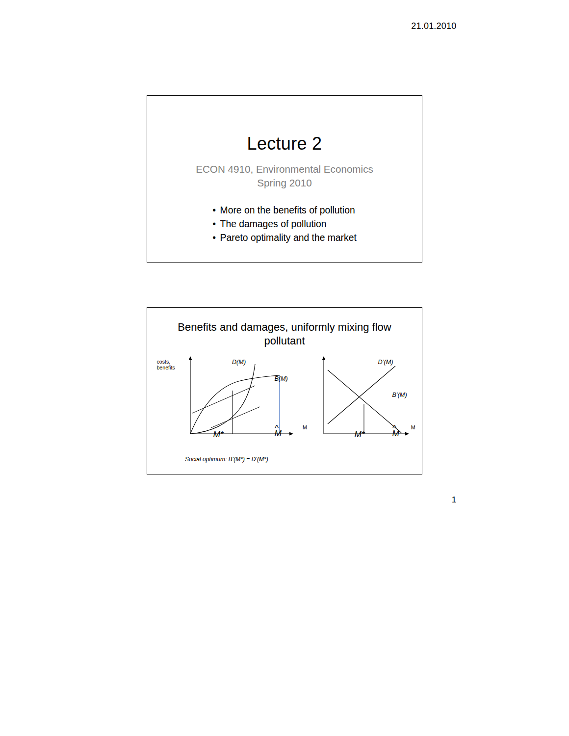21.01.2010
Lecture 2
ECON 4910, Environmental Economics
Spring 2010
More on the benefits of pollution
The damages of pollution
Pareto optimality and the market
Benefits and damages, uniformly mixing flow pollutant
costs,
benefits
D(M)
B(M)
M
M*
M
D’(M)
B’(M)
M
M*
M
Social optimum: B’(M*) = D’(M*)
1